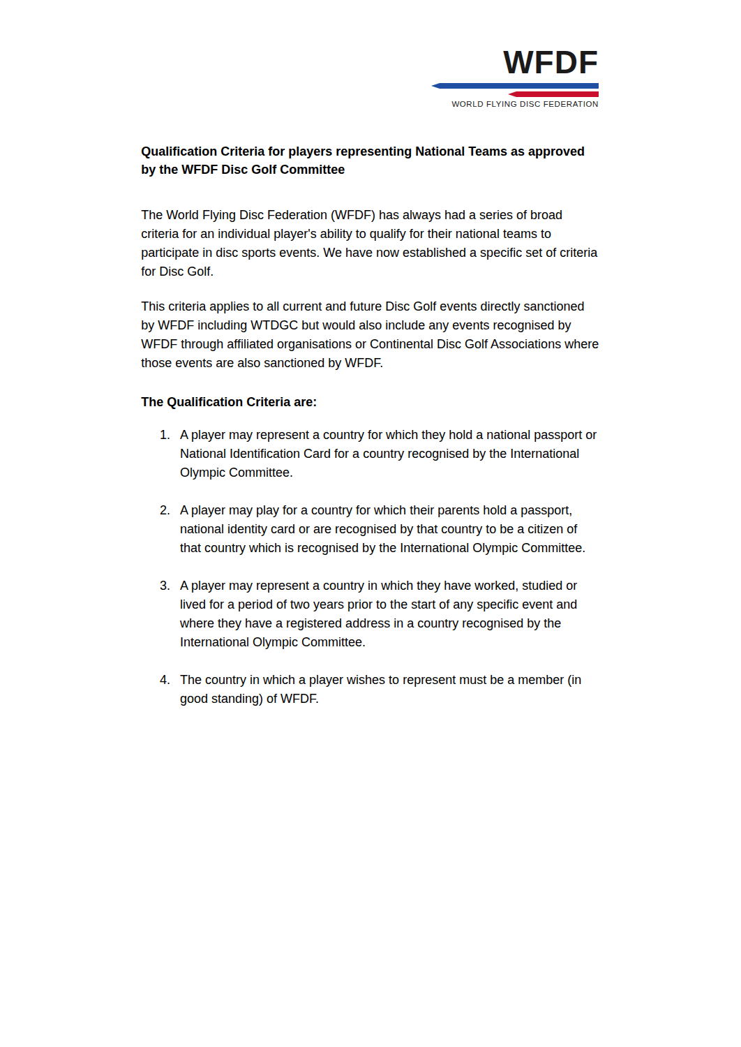WFDF WORLD FLYING DISC FEDERATION
Qualification Criteria for players representing National Teams as approved by the WFDF Disc Golf Committee
The World Flying Disc Federation (WFDF) has always had a series of broad criteria for an individual player's ability to qualify for their national teams to participate in disc sports events. We have now established a specific set of criteria for Disc Golf.
This criteria applies to all current and future Disc Golf events directly sanctioned by WFDF including WTDGC but would also include any events recognised by WFDF through affiliated organisations or Continental Disc Golf Associations where those events are also sanctioned by WFDF.
The Qualification Criteria are:
A player may represent a country for which they hold a national passport or National Identification Card for a country recognised by the International Olympic Committee.
A player may play for a country for which their parents hold a passport, national identity card or are recognised by that country to be a citizen of that country which is recognised by the International Olympic Committee.
A player may represent a country in which they have worked, studied or lived for a period of two years prior to the start of any specific event and where they have a registered address in a country recognised by the International Olympic Committee.
The country in which a player wishes to represent must be a member (in good standing) of WFDF.